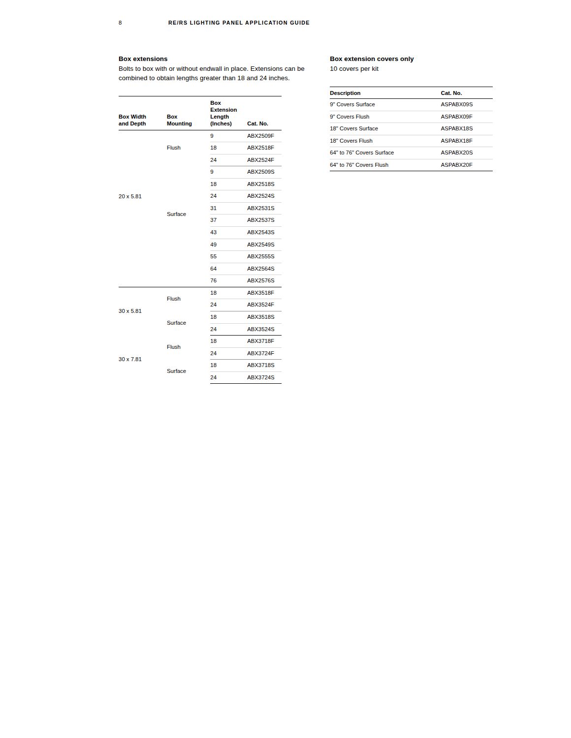8
RE/RS Lighting Panel Application Guide
Box extensions
Bolts to box with or without endwall in place. Extensions can be combined to obtain lengths greater than 18 and 24 inches.
| Box Width and Depth | Box Mounting | Box Extension Length (Inches) | Cat. No. |
| --- | --- | --- | --- |
| 20 x 5.81 | Flush | 9 | ABX2509F |
| 18 | ABX2518F |
| 24 | ABX2524F |
| Surface | 9 | ABX2509S |
| 18 | ABX2518S |
| 24 | ABX2524S |
| 31 | ABX2531S |
| 37 | ABX2537S |
| 43 | ABX2543S |
| 49 | ABX2549S |
| 55 | ABX2555S |
| | | 64 | ABX2564S |
| | | 76 | ABX2576S |
| 30 x 5.81 | Flush | 18 | ABX3518F |
| 24 | ABX3524F |
| Surface | 18 | ABX3518S |
| 24 | ABX3524S |
| 30 x 7.81 | Flush | 18 | ABX3718F |
| 24 | ABX3724F |
| Surface | 18 | ABX3718S |
| 24 | ABX3724S |
Box extension covers only
10 covers per kit
| Description | Cat. No. |
| --- | --- |
| 9" Covers Surface | ASPABX09S |
| 9" Covers Flush | ASPABX09F |
| 18" Covers Surface | ASPABX18S |
| 18" Covers Flush | ASPABX18F |
| 64" to 76" Covers Surface | ASPABX20S |
| 64" to 76" Covers Flush | ASPABX20F |